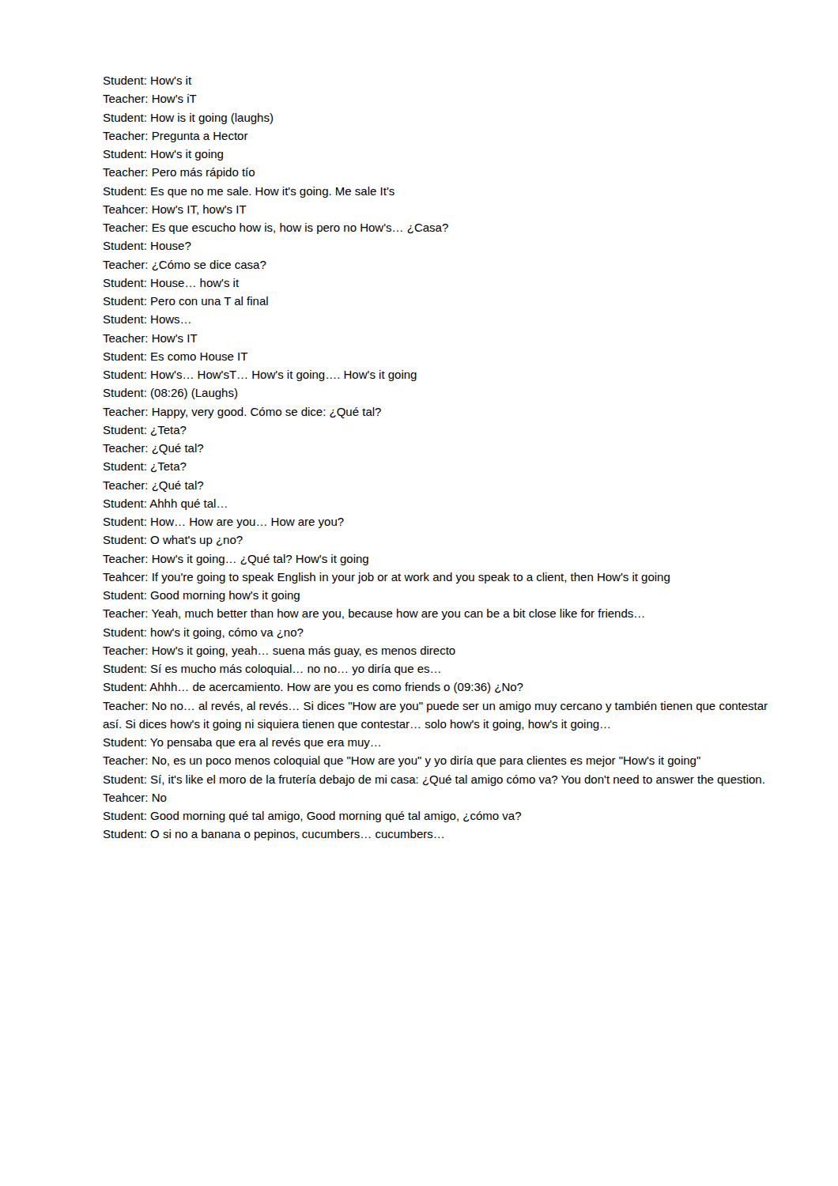Student: How's it
Teacher: How's iT
Student: How is it going (laughs)
Teacher: Pregunta a Hector
Student: How's it going
Teacher: Pero más rápido tío
Student: Es que no me sale. How it's going. Me sale It's
Teahcer: How's IT, how's IT
Teacher: Es que escucho how is, how is pero no How's… ¿Casa?
Student: House?
Teacher: ¿Cómo se dice casa?
Student: House… how's it
Student: Pero con una T al final
Student: Hows…
Teacher: How's IT
Student: Es como House IT
Student: How's… How'sT… How's it going…. How's it going
Student: (08:26) (Laughs)
Teacher: Happy, very good. Cómo se dice: ¿Qué tal?
Student: ¿Teta?
Teacher: ¿Qué tal?
Student: ¿Teta?
Teacher: ¿Qué tal?
Student: Ahhh qué tal…
Student: How… How are you… How are you?
Student: O what's up ¿no?
Teacher: How's it going… ¿Qué tal? How's it going
Teahcer: If you're going to speak English in your job or at work and you speak to a client, then How's it going
Student: Good morning how's it going
Teacher: Yeah, much better than how are you, because how are you can be a bit close like for friends…
Student: how's it going, cómo va ¿no?
Teacher: How's it going, yeah… suena más guay, es menos directo
Student: Sí es mucho más coloquial… no no… yo diría que es…
Student: Ahhh… de acercamiento. How are you es como friends o (09:36) ¿No?
Teacher: No no… al revés, al revés… Si dices "How are you" puede ser un amigo muy cercano y también tienen que contestar así. Si dices how's it going ni siquiera tienen que contestar… solo how's it going, how's it going…
Student: Yo pensaba que era al revés que era muy…
Teacher: No, es un poco menos coloquial que "How are you" y yo diría que para clientes es mejor "How's it going"
Student: Sí, it's like el moro de la frutería debajo de mi casa: ¿Qué tal amigo cómo va? You don't need to answer the question.
Teahcer: No
Student: Good morning qué tal amigo, Good morning qué tal amigo, ¿cómo va?
Student: O si no a banana o pepinos, cucumbers… cucumbers…